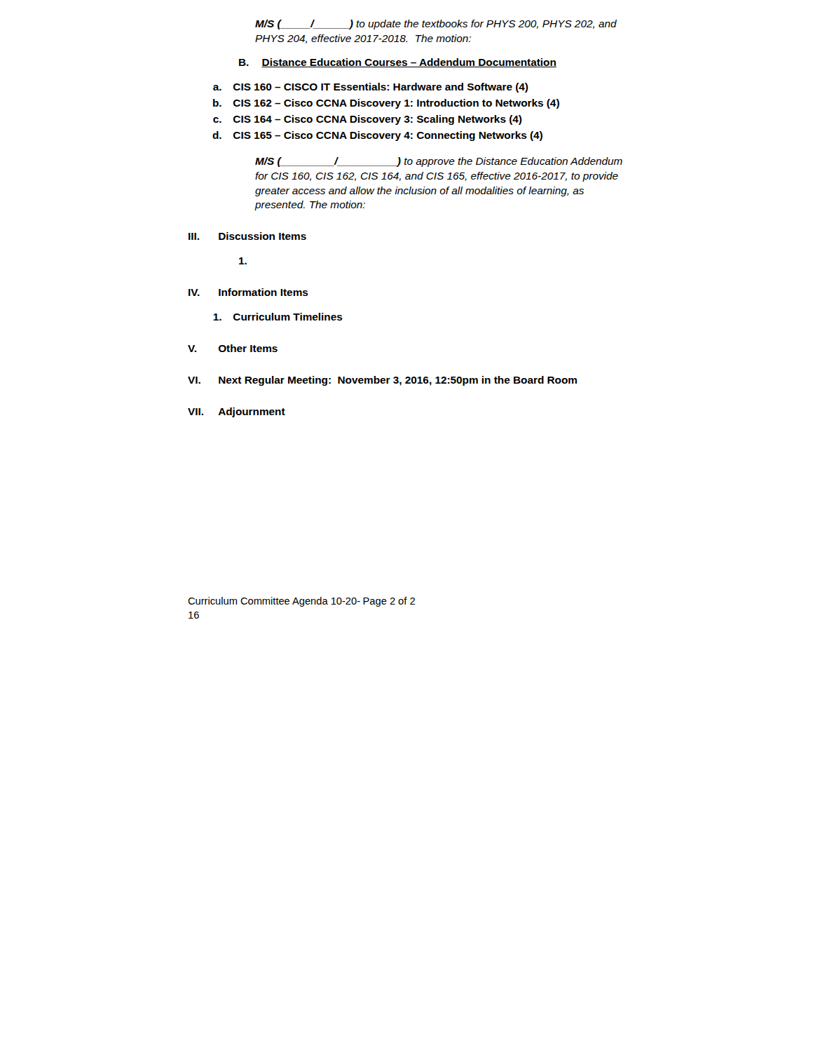M/S (_____/______) to update the textbooks for PHYS 200, PHYS 202, and PHYS 204, effective 2017-2018. The motion:
B. Distance Education Courses – Addendum Documentation
CIS 160 – CISCO IT Essentials: Hardware and Software (4)
CIS 162 – Cisco CCNA Discovery 1: Introduction to Networks (4)
CIS 164 – Cisco CCNA Discovery 3: Scaling Networks (4)
CIS 165 – Cisco CCNA Discovery 4: Connecting Networks (4)
M/S (_________/__________) to approve the Distance Education Addendum for CIS 160, CIS 162, CIS 164, and CIS 165, effective 2016-2017, to provide greater access and allow the inclusion of all modalities of learning, as presented. The motion:
III. Discussion Items
1.
IV. Information Items
Curriculum Timelines
V. Other Items
VI. Next Regular Meeting: November 3, 2016, 12:50pm in the Board Room
VII. Adjournment
Curriculum Committee Agenda 10-20-16 Page 2 of 2